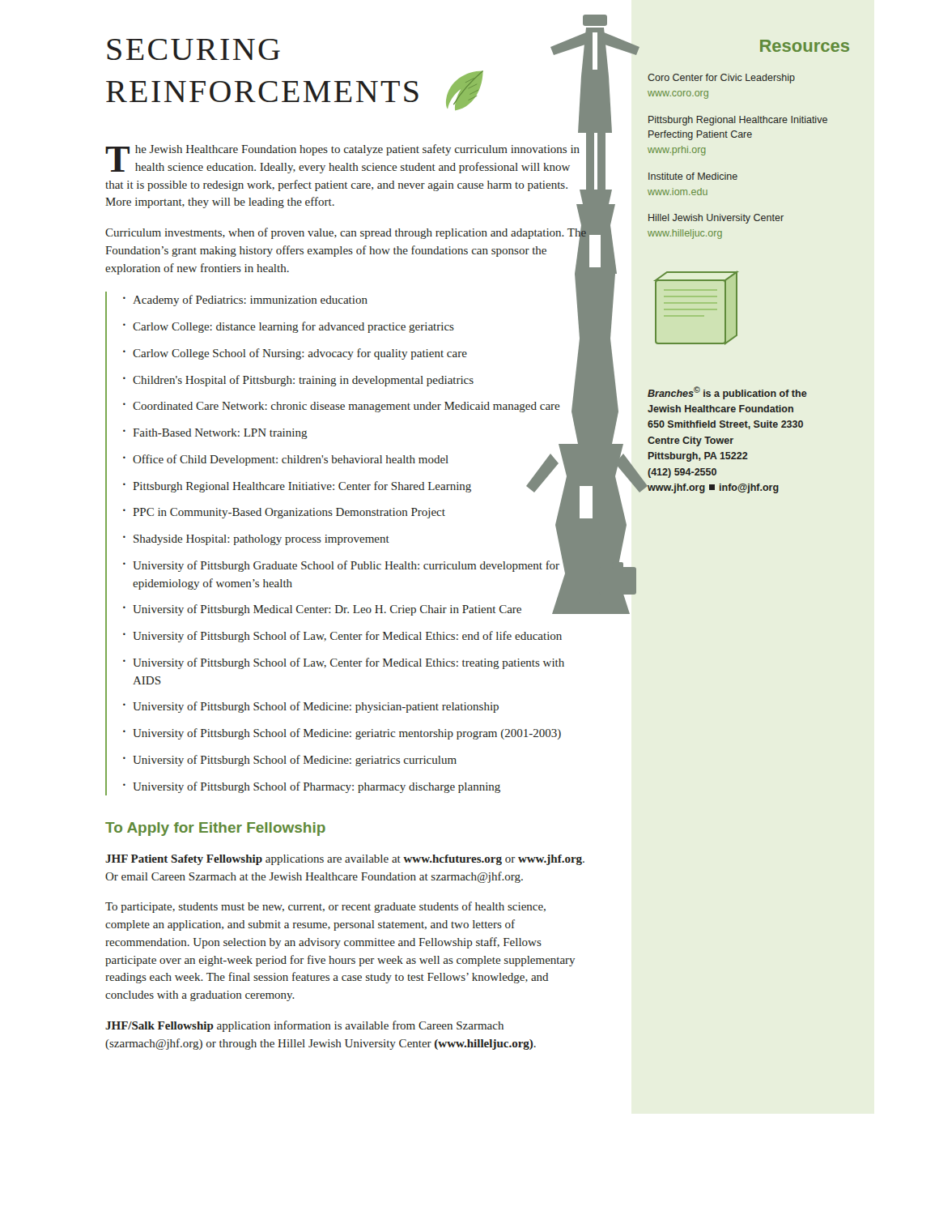Securing
Reinforcements
The Jewish Healthcare Foundation hopes to catalyze patient safety curriculum innovations in health science education. Ideally, every health science student and professional will know that it is possible to redesign work, perfect patient care, and never again cause harm to patients. More important, they will be leading the effort.
Curriculum investments, when of proven value, can spread through replication and adaptation. The Foundation’s grant making history offers examples of how the foundations can sponsor the exploration of new frontiers in health.
Academy of Pediatrics: immunization education
Carlow College: distance learning for advanced practice geriatrics
Carlow College School of Nursing: advocacy for quality patient care
Children's Hospital of Pittsburgh: training in developmental pediatrics
Coordinated Care Network: chronic disease management under Medicaid managed care
Faith-Based Network: LPN training
Office of Child Development: children's behavioral health model
Pittsburgh Regional Healthcare Initiative: Center for Shared Learning
PPC in Community-Based Organizations Demonstration Project
Shadyside Hospital: pathology process improvement
University of Pittsburgh Graduate School of Public Health: curriculum development for epidemiology of women’s health
University of Pittsburgh Medical Center: Dr. Leo H. Criep Chair in Patient Care
University of Pittsburgh School of Law, Center for Medical Ethics: end of life education
University of Pittsburgh School of Law, Center for Medical Ethics: treating patients with AIDS
University of Pittsburgh School of Medicine: physician-patient relationship
University of Pittsburgh School of Medicine: geriatric mentorship program (2001-2003)
University of Pittsburgh School of Medicine: geriatrics curriculum
University of Pittsburgh School of Pharmacy: pharmacy discharge planning
To Apply for Either Fellowship
JHF Patient Safety Fellowship applications are available at www.hcfutures.org or www.jhf.org. Or email Careen Szarmach at the Jewish Healthcare Foundation at szarmach@jhf.org.
To participate, students must be new, current, or recent graduate students of health science, complete an application, and submit a resume, personal statement, and two letters of recommendation. Upon selection by an advisory committee and Fellowship staff, Fellows participate over an eight-week period for five hours per week as well as complete supplementary readings each week. The final session features a case study to test Fellows’ knowledge, and concludes with a graduation ceremony.
JHF/Salk Fellowship application information is available from Careen Szarmach (szarmach@jhf.org) or through the Hillel Jewish University Center (www.hilleljuc.org).
Resources
Coro Center for Civic Leadership
www.coro.org
Pittsburgh Regional Healthcare Initiative
Perfecting Patient Care
www.prhi.org
Institute of Medicine
www.iom.edu
Hillel Jewish University Center
www.hilleljuc.org
Branches© is a publication of the
Jewish Healthcare Foundation
650 Smithfield Street, Suite 2330
Centre City Tower
Pittsburgh, PA 15222
(412) 594-2550
www.jhf.org info@jhf.org